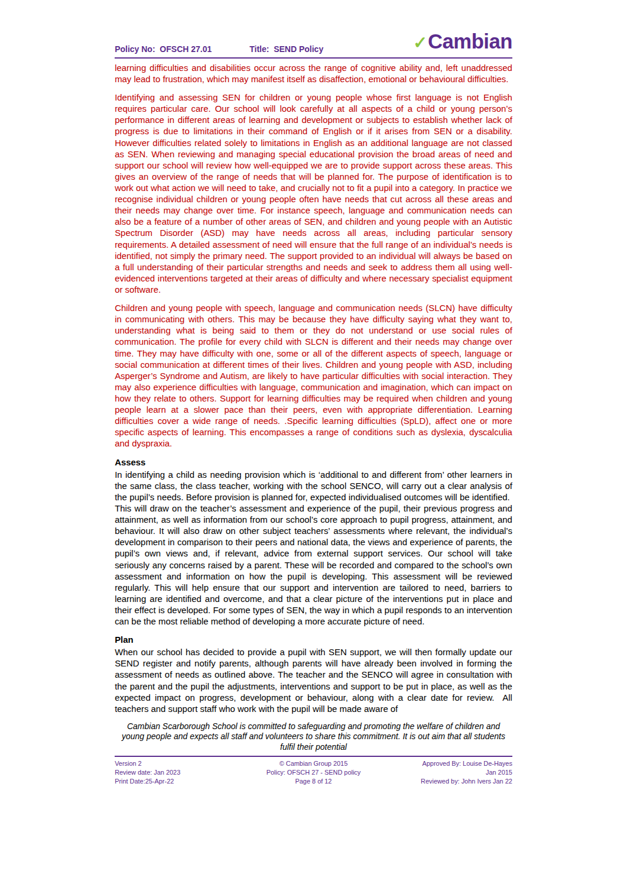Policy No: OFSCH 27.01 Title: SEND Policy
✓Cambian
learning difficulties and disabilities occur across the range of cognitive ability and, left unaddressed may lead to frustration, which may manifest itself as disaffection, emotional or behavioural difficulties.
Identifying and assessing SEN for children or young people whose first language is not English requires particular care. Our school will look carefully at all aspects of a child or young person’s performance in different areas of learning and development or subjects to establish whether lack of progress is due to limitations in their command of English or if it arises from SEN or a disability. However difficulties related solely to limitations in English as an additional language are not classed as SEN. When reviewing and managing special educational provision the broad areas of need and support our school will review how well-equipped we are to provide support across these areas. This gives an overview of the range of needs that will be planned for. The purpose of identification is to work out what action we will need to take, and crucially not to fit a pupil into a category. In practice we recognise individual children or young people often have needs that cut across all these areas and their needs may change over time. For instance speech, language and communication needs can also be a feature of a number of other areas of SEN, and children and young people with an Autistic Spectrum Disorder (ASD) may have needs across all areas, including particular sensory requirements. A detailed assessment of need will ensure that the full range of an individual’s needs is identified, not simply the primary need. The support provided to an individual will always be based on a full understanding of their particular strengths and needs and seek to address them all using well-evidenced interventions targeted at their areas of difficulty and where necessary specialist equipment or software.
Children and young people with speech, language and communication needs (SLCN) have difficulty in communicating with others. This may be because they have difficulty saying what they want to, understanding what is being said to them or they do not understand or use social rules of communication. The profile for every child with SLCN is different and their needs may change over time. They may have difficulty with one, some or all of the different aspects of speech, language or social communication at different times of their lives. Children and young people with ASD, including Asperger’s Syndrome and Autism, are likely to have particular difficulties with social interaction. They may also experience difficulties with language, communication and imagination, which can impact on how they relate to others. Support for learning difficulties may be required when children and young people learn at a slower pace than their peers, even with appropriate differentiation. Learning difficulties cover a wide range of needs. .Specific learning difficulties (SpLD), affect one or more specific aspects of learning. This encompasses a range of conditions such as dyslexia, dyscalculia and dyspraxia.
Assess
In identifying a child as needing provision which is ‘additional to and different from’ other learners in the same class, the class teacher, working with the school SENCO, will carry out a clear analysis of the pupil’s needs. Before provision is planned for, expected individualised outcomes will be identified. This will draw on the teacher’s assessment and experience of the pupil, their previous progress and attainment, as well as information from our school’s core approach to pupil progress, attainment, and behaviour. It will also draw on other subject teachers’ assessments where relevant, the individual’s development in comparison to their peers and national data, the views and experience of parents, the pupil’s own views and, if relevant, advice from external support services. Our school will take seriously any concerns raised by a parent. These will be recorded and compared to the school’s own assessment and information on how the pupil is developing. This assessment will be reviewed regularly. This will help ensure that our support and intervention are tailored to need, barriers to learning are identified and overcome, and that a clear picture of the interventions put in place and their effect is developed. For some types of SEN, the way in which a pupil responds to an intervention can be the most reliable method of developing a more accurate picture of need.
Plan
When our school has decided to provide a pupil with SEN support, we will then formally update our SEND register and notify parents, although parents will have already been involved in forming the assessment of needs as outlined above. The teacher and the SENCO will agree in consultation with the parent and the pupil the adjustments, interventions and support to be put in place, as well as the expected impact on progress, development or behaviour, along with a clear date for review. All teachers and support staff who work with the pupil will be made aware of
Cambian Scarborough School is committed to safeguarding and promoting the welfare of children and young people and expects all staff and volunteers to share this commitment. It is out aim that all students fulfil their potential
| Version 2 | © Cambian Group 2015 | Approved By: Louise De-Hayes |
| Review date: Jan 2023 | Policy: OFSCH 27 - SEND policy | Jan 2015 |
| Print Date:25-Apr-22 | Page 8 of 12 | Reviewed by: John Ivers Jan 22 |